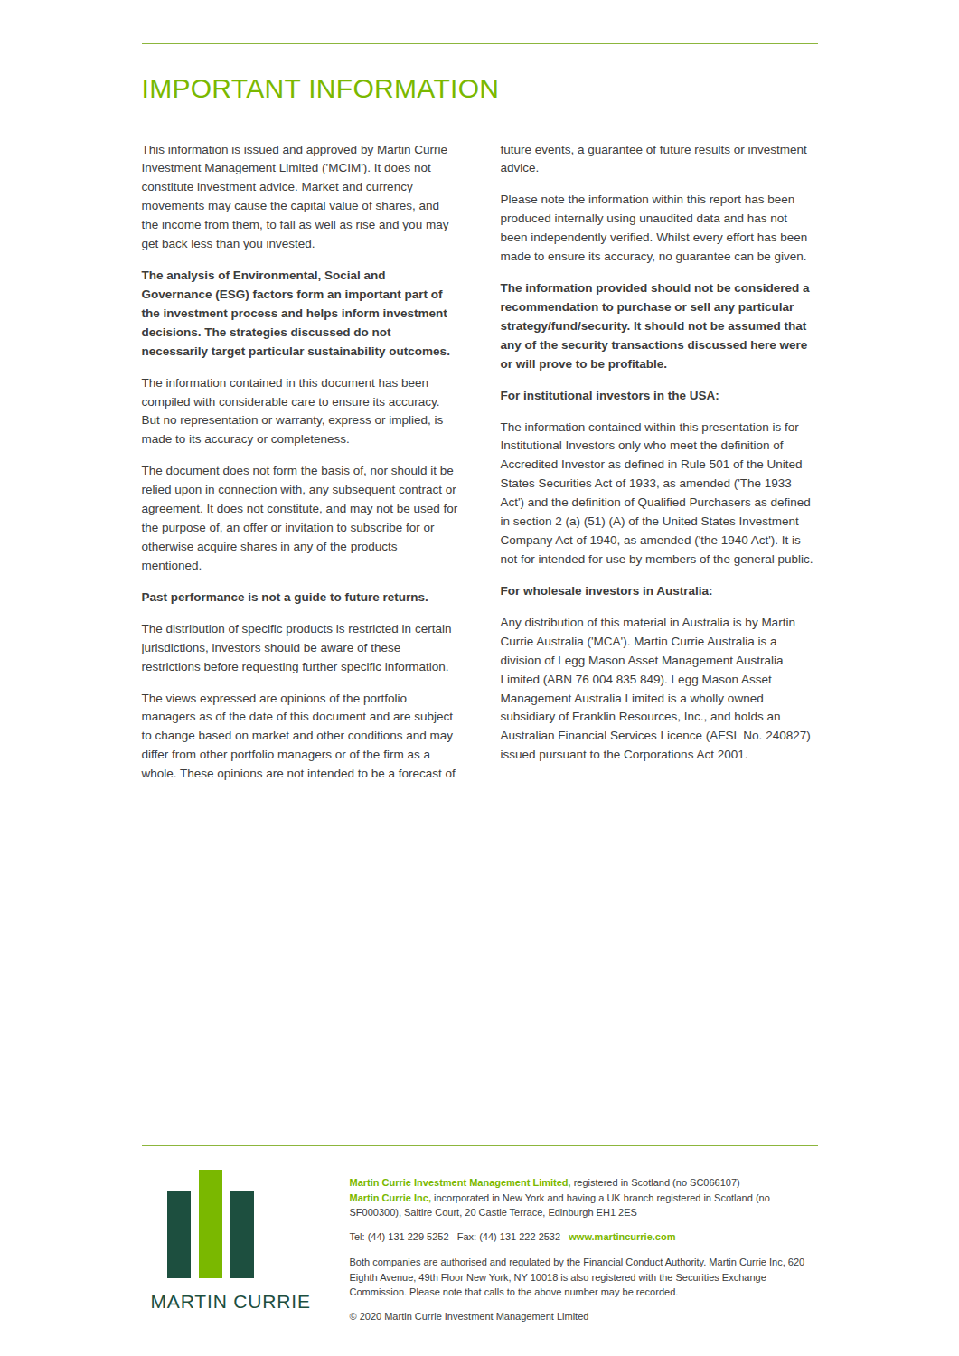Important Information
This information is issued and approved by Martin Currie Investment Management Limited ('MCIM'). It does not constitute investment advice. Market and currency movements may cause the capital value of shares, and the income from them, to fall as well as rise and you may get back less than you invested.
The analysis of Environmental, Social and Governance (ESG) factors form an important part of the investment process and helps inform investment decisions. The strategies discussed do not necessarily target particular sustainability outcomes.
The information contained in this document has been compiled with considerable care to ensure its accuracy. But no representation or warranty, express or implied, is made to its accuracy or completeness.
The document does not form the basis of, nor should it be relied upon in connection with, any subsequent contract or agreement. It does not constitute, and may not be used for the purpose of, an offer or invitation to subscribe for or otherwise acquire shares in any of the products mentioned.
Past performance is not a guide to future returns.
The distribution of specific products is restricted in certain jurisdictions, investors should be aware of these restrictions before requesting further specific information.
The views expressed are opinions of the portfolio managers as of the date of this document and are subject to change based on market and other conditions and may differ from other portfolio managers or of the firm as a whole. These opinions are not intended to be a forecast of future events, a guarantee of future results or investment advice.
Please note the information within this report has been produced internally using unaudited data and has not been independently verified. Whilst every effort has been made to ensure its accuracy, no guarantee can be given.
The information provided should not be considered a recommendation to purchase or sell any particular strategy/fund/security. It should not be assumed that any of the security transactions discussed here were or will prove to be profitable.
For institutional investors in the USA:
The information contained within this presentation is for Institutional Investors only who meet the definition of Accredited Investor as defined in Rule 501 of the United States Securities Act of 1933, as amended ('The 1933 Act') and the definition of Qualified Purchasers as defined in section 2 (a) (51) (A) of the United States Investment Company Act of 1940, as amended ('the 1940 Act'). It is not for intended for use by members of the general public.
For wholesale investors in Australia:
Any distribution of this material in Australia is by Martin Currie Australia ('MCA'). Martin Currie Australia is a division of Legg Mason Asset Management Australia Limited (ABN 76 004 835 849). Legg Mason Asset Management Australia Limited is a wholly owned subsidiary of Franklin Resources, Inc., and holds an Australian Financial Services Licence (AFSL No. 240827) issued pursuant to the Corporations Act 2001.
MARTIN CURRIE
Martin Currie Investment Management Limited, registered in Scotland (no SC066107)
Martin Currie Inc, incorporated in New York and having a UK branch registered in Scotland (no SF000300), Saltire Court, 20 Castle Terrace, Edinburgh EH1 2ES
Tel: (44) 131 229 5252 Fax: (44) 131 222 2532 www.martincurrie.com
Both companies are authorised and regulated by the Financial Conduct Authority. Martin Currie Inc, 620 Eighth Avenue, 49th Floor New York, NY 10018 is also registered with the Securities Exchange Commission. Please note that calls to the above number may be recorded.
© 2020 Martin Currie Investment Management Limited